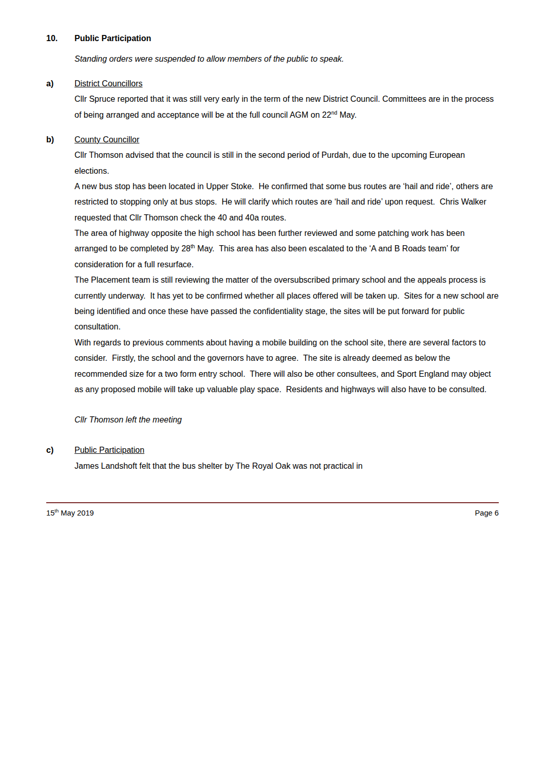10.
Public Participation
Standing orders were suspended to allow members of the public to speak.
a)
District Councillors
Cllr Spruce reported that it was still very early in the term of the new District Council. Committees are in the process of being arranged and acceptance will be at the full council AGM on 22nd May.
b)
County Councillor
Cllr Thomson advised that the council is still in the second period of Purdah, due to the upcoming European elections.
A new bus stop has been located in Upper Stoke. He confirmed that some bus routes are ‘hail and ride’, others are restricted to stopping only at bus stops. He will clarify which routes are ‘hail and ride’ upon request. Chris Walker requested that Cllr Thomson check the 40 and 40a routes.
The area of highway opposite the high school has been further reviewed and some patching work has been arranged to be completed by 28th May. This area has also been escalated to the ‘A and B Roads team’ for consideration for a full resurface.
The Placement team is still reviewing the matter of the oversubscribed primary school and the appeals process is currently underway. It has yet to be confirmed whether all places offered will be taken up. Sites for a new school are being identified and once these have passed the confidentiality stage, the sites will be put forward for public consultation.
With regards to previous comments about having a mobile building on the school site, there are several factors to consider. Firstly, the school and the governors have to agree. The site is already deemed as below the recommended size for a two form entry school. There will also be other consultees, and Sport England may object as any proposed mobile will take up valuable play space. Residents and highways will also have to be consulted.
Cllr Thomson left the meeting
c)
Public Participation
James Landshoft felt that the bus shelter by The Royal Oak was not practical in
15th May 2019
Page 6